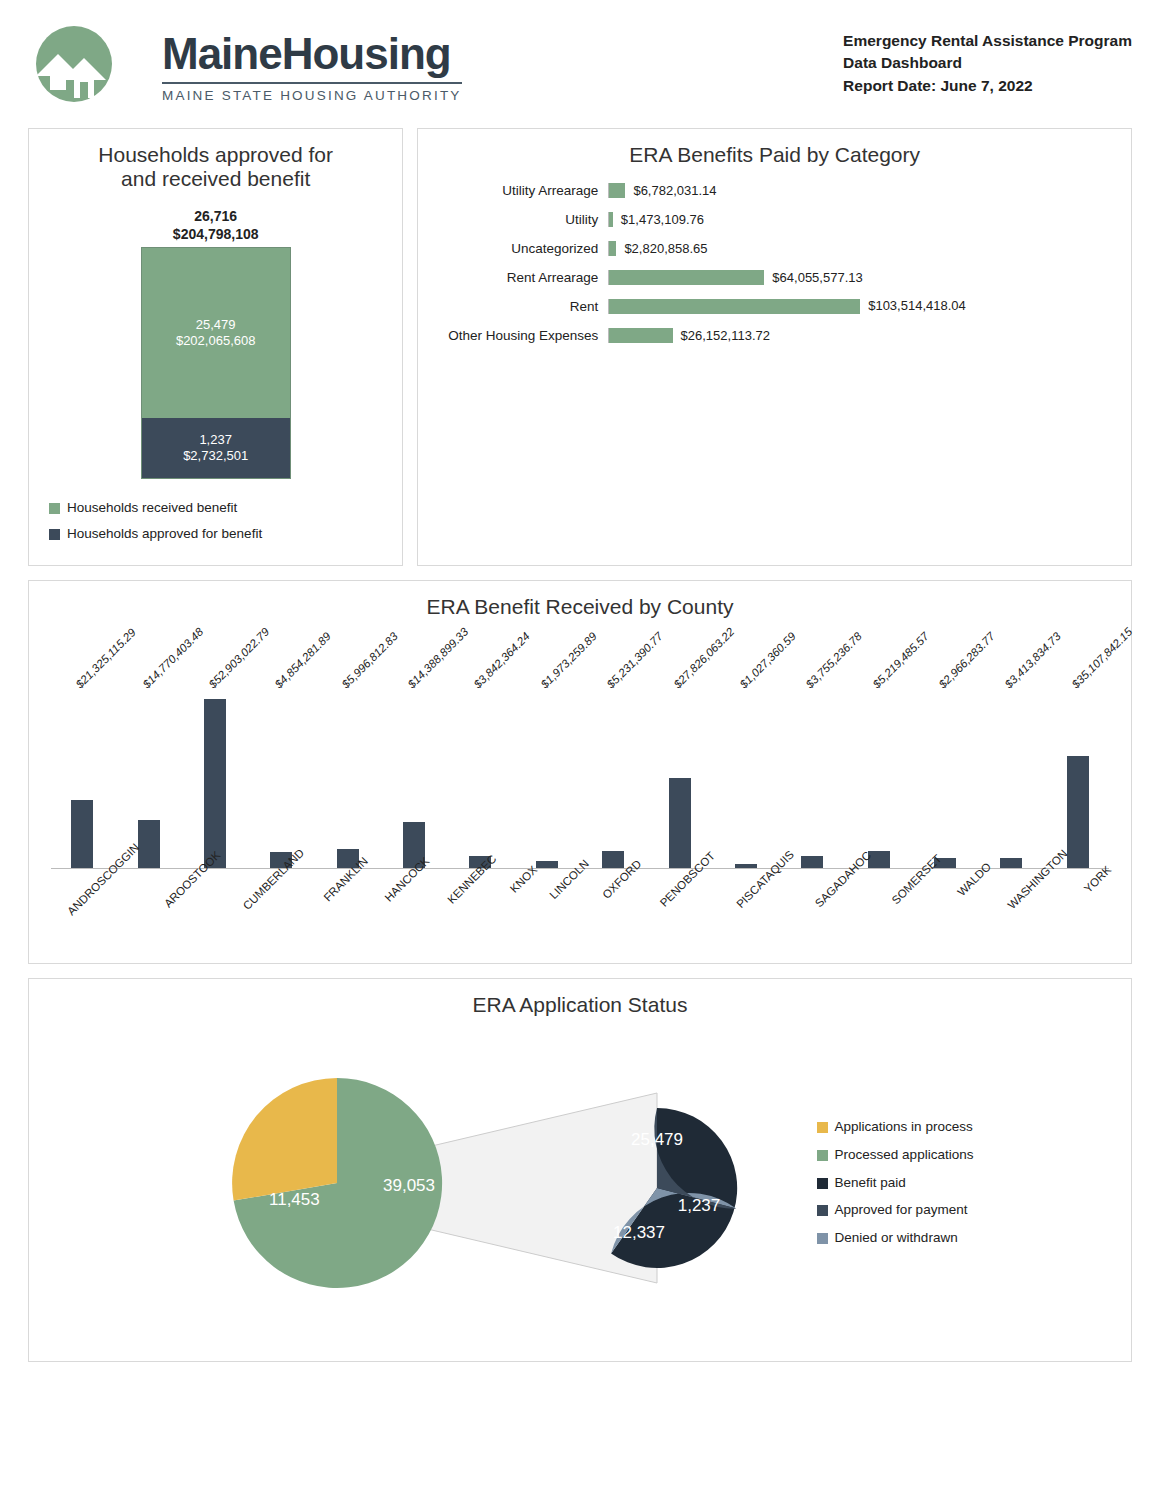MaineHousing
MAINE STATE HOUSING AUTHORITY
Emergency Rental Assistance Program
Data Dashboard
Report Date: June 7, 2022
Households approved for
and received benefit
26,716
$204,798,108
25,479 $202,065,608
1,237 $2,732,501
Households received benefit
Households approved for benefit
ERA Benefits Paid by Category
Utility Arrearage
$6,782,031.14
Utility
$1,473,109.76
Uncategorized
$2,820,858.65
Rent Arrearage
$64,055,577.13
Rent
$103,514,418.04
Other Housing Expenses
$26,152,113.72
ERA Benefit Received by County
$21,325,115.29
$14,770,403.48
$52,903,022.79
$4,854,281.89
$5,996,812.83
$14,388,899.33
$3,842,364.24
$1,973,259.89
$5,231,390.77
$27,826,063.22
$1,027,360.59
$3,755,236.78
$5,219,485.57
$2,966,283.77
$3,413,834.73
$35,107,842.15
ANDROSCOGGIN AROOSTOOK CUMBERLAND FRANKLIN HANCOCK KENNEBEC KNOX LINCOLN OXFORD PENOBSCOT PISCATAQUIS SAGADAHOC SOMERSET WALDO WASHINGTON YORK
ERA Application Status
39,053 11,453 25,479 1,237 12,337
Applications in process
Processed applications
Benefit paid
Approved for payment
Denied or withdrawn